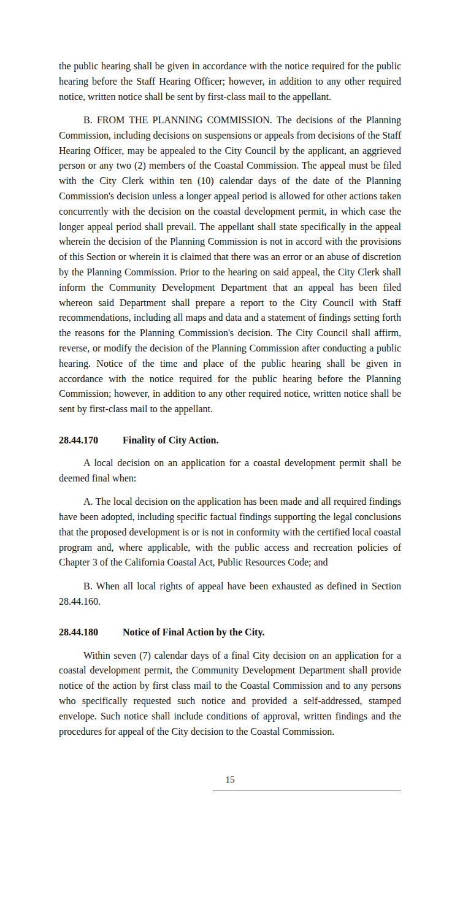the public hearing shall be given in accordance with the notice required for the public hearing before the Staff Hearing Officer; however, in addition to any other required notice, written notice shall be sent by first-class mail to the appellant.
B. FROM THE PLANNING COMMISSION. The decisions of the Planning Commission, including decisions on suspensions or appeals from decisions of the Staff Hearing Officer, may be appealed to the City Council by the applicant, an aggrieved person or any two (2) members of the Coastal Commission. The appeal must be filed with the City Clerk within ten (10) calendar days of the date of the Planning Commission's decision unless a longer appeal period is allowed for other actions taken concurrently with the decision on the coastal development permit, in which case the longer appeal period shall prevail. The appellant shall state specifically in the appeal wherein the decision of the Planning Commission is not in accord with the provisions of this Section or wherein it is claimed that there was an error or an abuse of discretion by the Planning Commission. Prior to the hearing on said appeal, the City Clerk shall inform the Community Development Department that an appeal has been filed whereon said Department shall prepare a report to the City Council with Staff recommendations, including all maps and data and a statement of findings setting forth the reasons for the Planning Commission's decision. The City Council shall affirm, reverse, or modify the decision of the Planning Commission after conducting a public hearing. Notice of the time and place of the public hearing shall be given in accordance with the notice required for the public hearing before the Planning Commission; however, in addition to any other required notice, written notice shall be sent by first-class mail to the appellant.
28.44.170 Finality of City Action.
A local decision on an application for a coastal development permit shall be deemed final when:
A. The local decision on the application has been made and all required findings have been adopted, including specific factual findings supporting the legal conclusions that the proposed development is or is not in conformity with the certified local coastal program and, where applicable, with the public access and recreation policies of Chapter 3 of the California Coastal Act, Public Resources Code; and
B. When all local rights of appeal have been exhausted as defined in Section 28.44.160.
28.44.180 Notice of Final Action by the City.
Within seven (7) calendar days of a final City decision on an application for a coastal development permit, the Community Development Department shall provide notice of the action by first class mail to the Coastal Commission and to any persons who specifically requested such notice and provided a self-addressed, stamped envelope. Such notice shall include conditions of approval, written findings and the procedures for appeal of the City decision to the Coastal Commission.
15